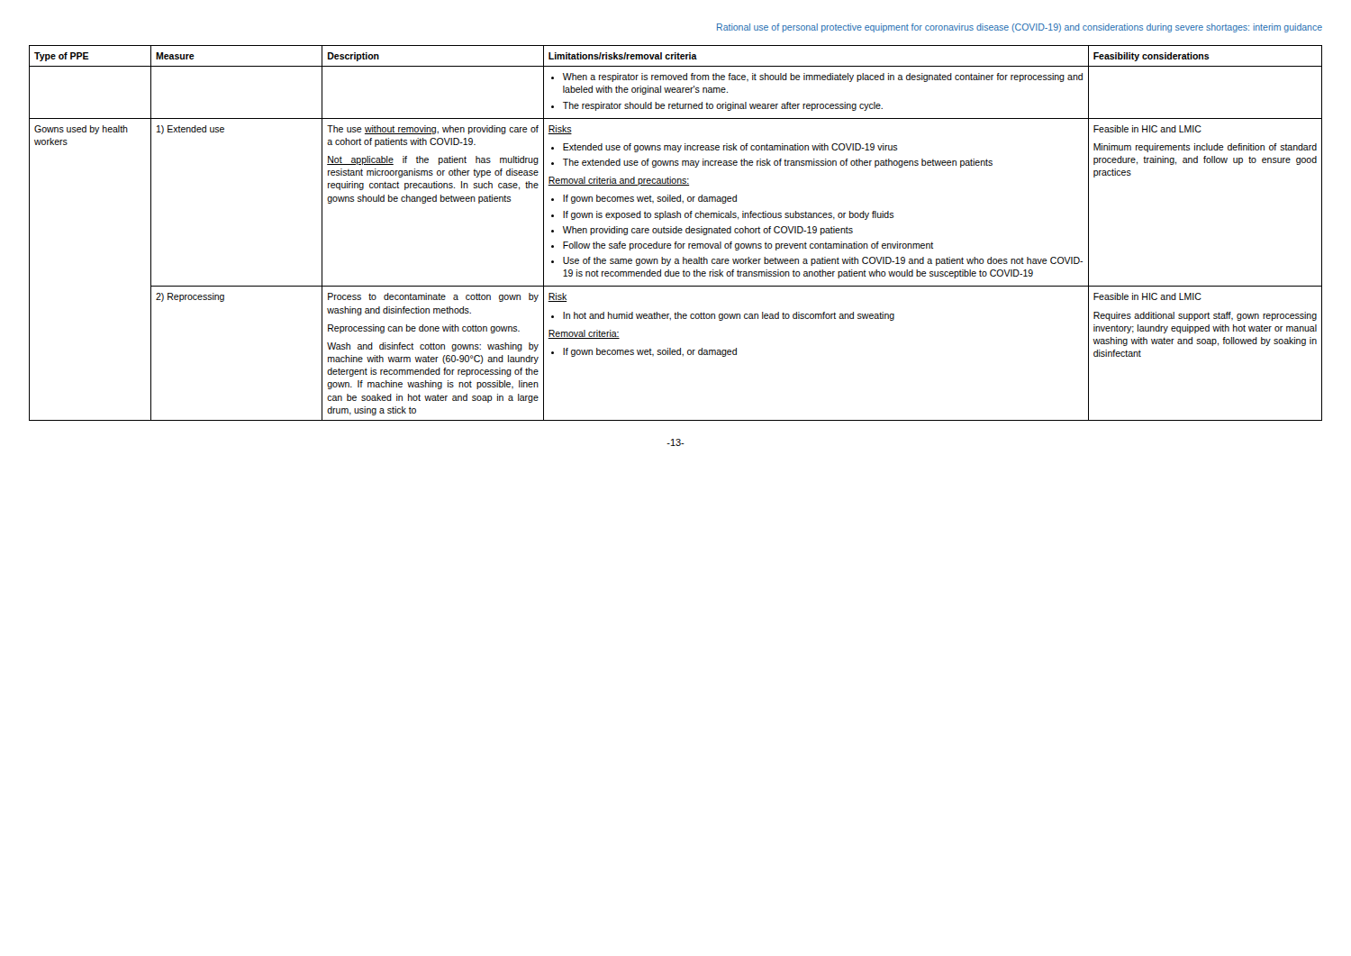Rational use of personal protective equipment for coronavirus disease (COVID-19) and considerations during severe shortages: interim guidance
| Type of PPE | Measure | Description | Limitations/risks/removal criteria | Feasibility considerations |
| --- | --- | --- | --- | --- |
| | | | When a respirator is removed from the face, it should be immediately placed in a designated container for reprocessing and labeled with the original wearer's name. The respirator should be returned to original wearer after reprocessing cycle. | |
| Gowns used by health workers | 1) Extended use | The use without removing , when providing care of a cohort of patients with COVID-19. Not applicable if the patient has multidrug resistant microorganisms or other type of disease requiring contact precautions. In such case, the gowns should be changed between patients | Risks Extended use of gowns may increase risk of contamination with COVID-19 virus The extended use of gowns may increase the risk of transmission of other pathogens between patients Removal criteria and precautions: If gown becomes wet, soiled, or damaged If gown is exposed to splash of chemicals, infectious substances, or body fluids When providing care outside designated cohort of COVID-19 patients Follow the safe procedure for removal of gowns to prevent contamination of environment Use of the same gown by a health care worker between a patient with COVID-19 and a patient who does not have COVID-19 is not recommended due to the risk of transmission to another patient who would be susceptible to COVID-19 | Feasible in HIC and LMIC Minimum requirements include definition of standard procedure, training, and follow up to ensure good practices |
| 2) Reprocessing | Process to decontaminate a cotton gown by washing and disinfection methods. Reprocessing can be done with cotton gowns. Wash and disinfect cotton gowns: washing by machine with warm water (60-90°C) and laundry detergent is recommended for reprocessing of the gown. If machine washing is not possible, linen can be soaked in hot water and soap in a large drum, using a stick to | Risk In hot and humid weather, the cotton gown can lead to discomfort and sweating Removal criteria: If gown becomes wet, soiled, or damaged | Feasible in HIC and LMIC Requires additional support staff, gown reprocessing inventory; laundry equipped with hot water or manual washing with water and soap, followed by soaking in disinfectant |
-13-